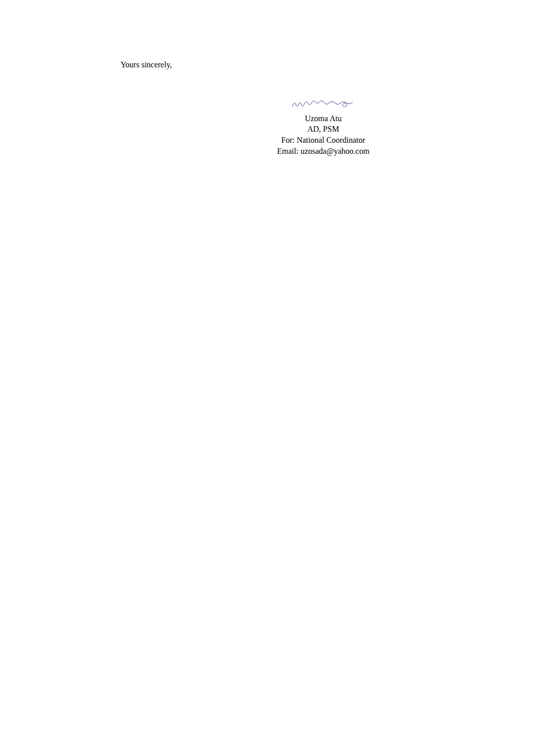Yours sincerely,
Uzoma Atu
AD, PSM
For: National Coordinator
Email: uzosada@yahoo.com